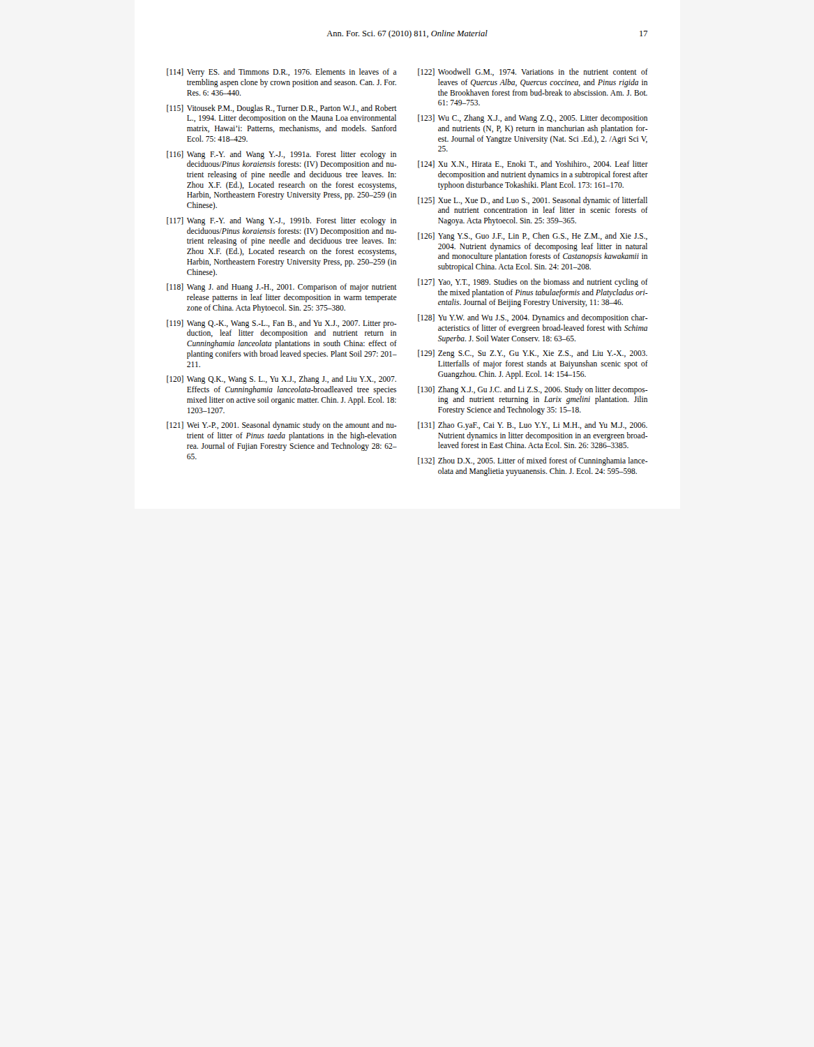Ann. For. Sci. 67 (2010) 811, Online Material 17
[114] Verry ES. and Timmons D.R., 1976. Elements in leaves of a trembling aspen clone by crown position and season. Can. J. For. Res. 6: 436–440.
[115] Vitousek P.M., Douglas R., Turner D.R., Parton W.J., and Robert L., 1994. Litter decomposition on the Mauna Loa environmental matrix, Hawai’i: Patterns, mechanisms, and models. Sanford Ecol. 75: 418–429.
[116] Wang F.-Y. and Wang Y.-J., 1991a. Forest litter ecology in deciduous/Pinus koraiensis forests: (IV) Decomposition and nutrient releasing of pine needle and deciduous tree leaves. In: Zhou X.F. (Ed.), Located research on the forest ecosystems, Harbin, Northeastern Forestry University Press, pp. 250–259 (in Chinese).
[117] Wang F.-Y. and Wang Y.-J., 1991b. Forest litter ecology in deciduous/Pinus koraiensis forests: (IV) Decomposition and nutrient releasing of pine needle and deciduous tree leaves. In: Zhou X.F. (Ed.), Located research on the forest ecosystems, Harbin, Northeastern Forestry University Press, pp. 250–259 (in Chinese).
[118] Wang J. and Huang J.-H., 2001. Comparison of major nutrient release patterns in leaf litter decomposition in warm temperate zone of China. Acta Phytoecol. Sin. 25: 375–380.
[119] Wang Q.-K., Wang S.-L., Fan B., and Yu X.J., 2007. Litter production, leaf litter decomposition and nutrient return in Cunninghamia lanceolata plantations in south China: effect of planting conifers with broad leaved species. Plant Soil 297: 201–211.
[120] Wang Q.K., Wang S. L., Yu X.J., Zhang J., and Liu Y.X., 2007. Effects of Cunninghamia lanceolata-broadleaved tree species mixed litter on active soil organic matter. Chin. J. Appl. Ecol. 18: 1203–1207.
[121] Wei Y.-P., 2001. Seasonal dynamic study on the amount and nutrient of litter of Pinus taeda plantations in the high-elevation rea. Journal of Fujian Forestry Science and Technology 28: 62–65.
[122] Woodwell G.M., 1974. Variations in the nutrient content of leaves of Quercus Alba, Quercus coccinea, and Pinus rigida in the Brookhaven forest from bud-break to abscission. Am. J. Bot. 61: 749–753.
[123] Wu C., Zhang X.J., and Wang Z.Q., 2005. Litter decomposition and nutrients (N, P, K) return in manchurian ash plantation forest. Journal of Yangtze University (Nat. Sci .Ed.), 2. /Agri Sci V, 25.
[124] Xu X.N., Hirata E., Enoki T., and Yoshihiro., 2004. Leaf litter decomposition and nutrient dynamics in a subtropical forest after typhoon disturbance Tokashiki. Plant Ecol. 173: 161–170.
[125] Xue L., Xue D., and Luo S., 2001. Seasonal dynamic of litterfall and nutrient concentration in leaf litter in scenic forests of Nagoya. Acta Phytoecol. Sin. 25: 359–365.
[126] Yang Y.S., Guo J.F., Lin P., Chen G.S., He Z.M., and Xie J.S., 2004. Nutrient dynamics of decomposing leaf litter in natural and monoculture plantation forests of Castanopsis kawakamii in subtropical China. Acta Ecol. Sin. 24: 201–208.
[127] Yao, Y.T., 1989. Studies on the biomass and nutrient cycling of the mixed plantation of Pinus tabulaeformis and Platycladus orientalis. Journal of Beijing Forestry University, 11: 38–46.
[128] Yu Y.W. and Wu J.S., 2004. Dynamics and decomposition characteristics of litter of evergreen broad-leaved forest with Schima Superba. J. Soil Water Conserv. 18: 63–65.
[129] Zeng S.C., Su Z.Y., Gu Y.K., Xie Z.S., and Liu Y.-X., 2003. Litterfalls of major forest stands at Baiyunshan scenic spot of Guangzhou. Chin. J. Appl. Ecol. 14: 154–156.
[130] Zhang X.J., Gu J.C. and Li Z.S., 2006. Study on litter decomposing and nutrient returning in Larix gmelini plantation. Jilin Forestry Science and Technology 35: 15–18.
[131] Zhao G.yaF., Cai Y. B., Luo Y.Y., Li M.H., and Yu M.J., 2006. Nutrient dynamics in litter decomposition in an evergreen broad-leaved forest in East China. Acta Ecol. Sin. 26: 3286–3385.
[132] Zhou D.X., 2005. Litter of mixed forest of Cunninghamia lanceolata and Manglietia yuyuanensis. Chin. J. Ecol. 24: 595–598.